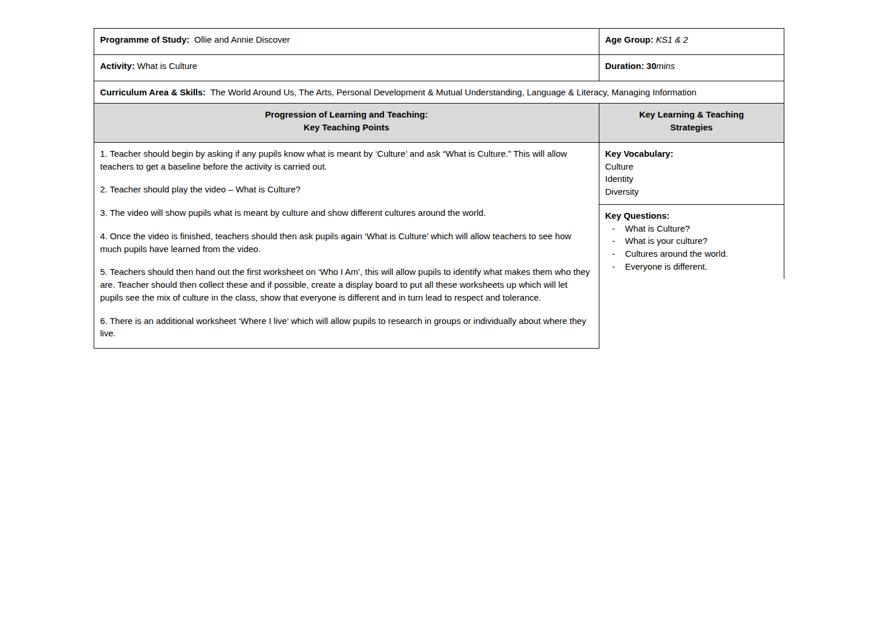| Programme of Study: Ollie and Annie Discover | Age Group: KS1 & 2 |
| Activity: What is Culture | Duration: 30 mins |
| Curriculum Area & Skills: The World Around Us, The Arts, Personal Development & Mutual Understanding, Language & Literacy, Managing Information |
| Progression of Learning and Teaching: Key Teaching Points | Key Learning & Teaching Strategies |
| 1. Teacher should begin by asking if any pupils know what is meant by ‘Culture’ and ask “What is Culture.” This will allow teachers to get a baseline before the activity is carried out. 2. Teacher should play the video – What is Culture? 3. The video will show pupils what is meant by culture and show different cultures around the world. 4. Once the video is finished, teachers should then ask pupils again ‘What is Culture’ which will allow teachers to see how much pupils have learned from the video. 5. Teachers should then hand out the first worksheet on ‘Who I Am’, this will allow pupils to identify what makes them who they are. Teacher should then collect these and if possible, create a display board to put all these worksheets up which will let pupils see the mix of culture in the class, show that everyone is different and in turn lead to respect and tolerance. 6. There is an additional worksheet ‘Where I live’ which will allow pupils to research in groups or individually about where they live. | / Key Vocabulary: Culture Identity Diversity / / Key Questions: What is Culture? What is your culture? Cultures around the world. Everyone is different. / |